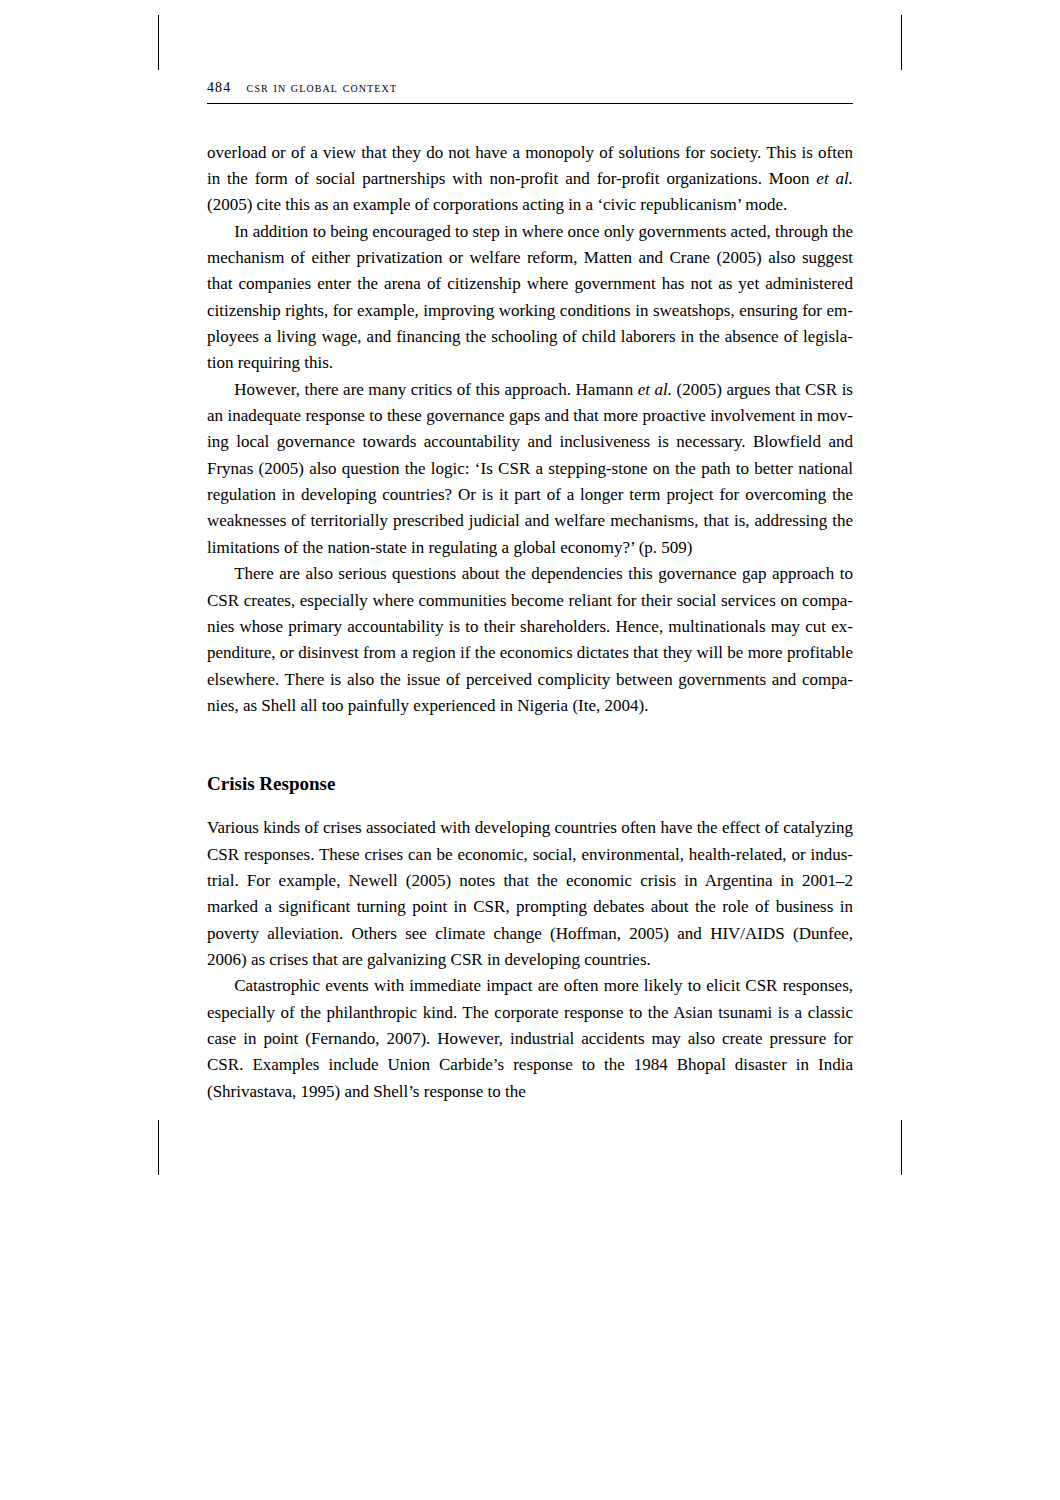484 csr in global context
overload or of a view that they do not have a monopoly of solutions for society. This is often in the form of social partnerships with non-profit and for-profit organizations. Moon et al. (2005) cite this as an example of corporations acting in a ‘civic republicanism’ mode.
In addition to being encouraged to step in where once only governments acted, through the mechanism of either privatization or welfare reform, Matten and Crane (2005) also suggest that companies enter the arena of citizenship where government has not as yet administered citizenship rights, for example, improving working conditions in sweatshops, ensuring for employees a living wage, and financing the schooling of child laborers in the absence of legislation requiring this.
However, there are many critics of this approach. Hamann et al. (2005) argues that CSR is an inadequate response to these governance gaps and that more proactive involvement in moving local governance towards accountability and inclusiveness is necessary. Blowfield and Frynas (2005) also question the logic: ‘Is CSR a stepping-stone on the path to better national regulation in developing countries? Or is it part of a longer term project for overcoming the weaknesses of territorially prescribed judicial and welfare mechanisms, that is, addressing the limitations of the nation-state in regulating a global economy?’ (p. 509)
There are also serious questions about the dependencies this governance gap approach to CSR creates, especially where communities become reliant for their social services on companies whose primary accountability is to their shareholders. Hence, multinationals may cut expenditure, or disinvest from a region if the economics dictates that they will be more profitable elsewhere. There is also the issue of perceived complicity between governments and companies, as Shell all too painfully experienced in Nigeria (Ite, 2004).
Crisis Response
Various kinds of crises associated with developing countries often have the effect of catalyzing CSR responses. These crises can be economic, social, environmental, health-related, or industrial. For example, Newell (2005) notes that the economic crisis in Argentina in 2001–2 marked a significant turning point in CSR, prompting debates about the role of business in poverty alleviation. Others see climate change (Hoffman, 2005) and HIV/AIDS (Dunfee, 2006) as crises that are galvanizing CSR in developing countries.
Catastrophic events with immediate impact are often more likely to elicit CSR responses, especially of the philanthropic kind. The corporate response to the Asian tsunami is a classic case in point (Fernando, 2007). However, industrial accidents may also create pressure for CSR. Examples include Union Carbide’s response to the 1984 Bhopal disaster in India (Shrivastava, 1995) and Shell’s response to the